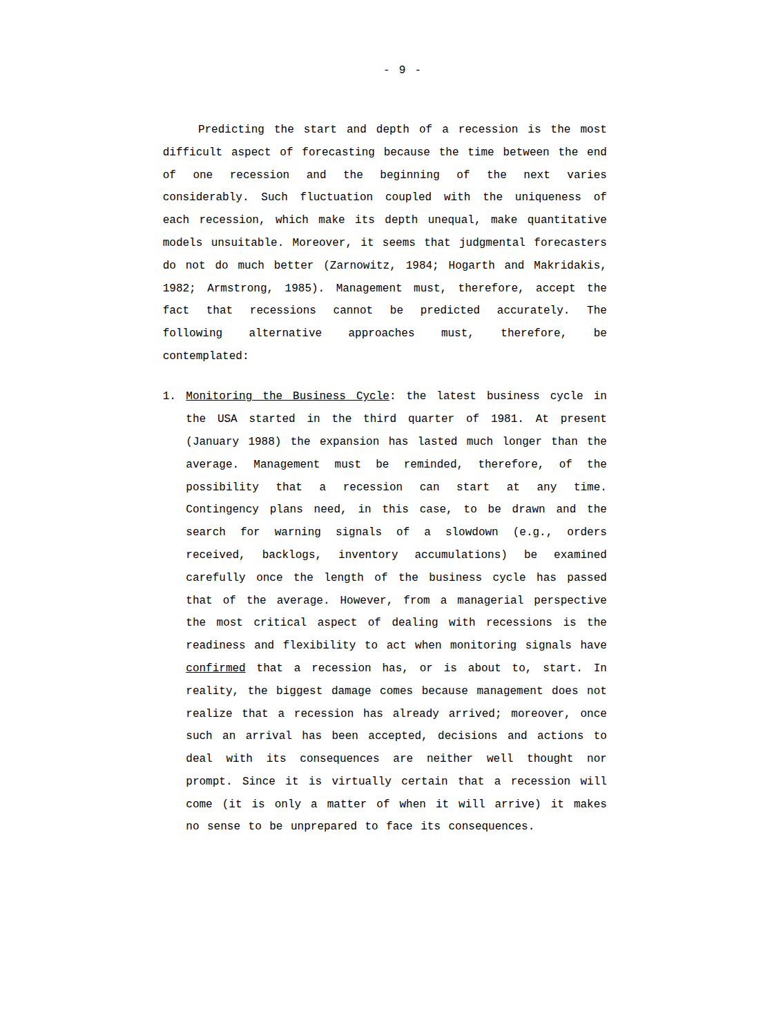- 9 -
Predicting the start and depth of a recession is the most difficult aspect of forecasting because the time between the end of one recession and the beginning of the next varies considerably. Such fluctuation coupled with the uniqueness of each recession, which make its depth unequal, make quantitative models unsuitable. Moreover, it seems that judgmental forecasters do not do much better (Zarnowitz, 1984; Hogarth and Makridakis, 1982; Armstrong, 1985). Management must, therefore, accept the fact that recessions cannot be predicted accurately. The following alternative approaches must, therefore, be contemplated:
Monitoring the Business Cycle: the latest business cycle in the USA started in the third quarter of 1981. At present (January 1988) the expansion has lasted much longer than the average. Management must be reminded, therefore, of the possibility that a recession can start at any time. Contingency plans need, in this case, to be drawn and the search for warning signals of a slowdown (e.g., orders received, backlogs, inventory accumulations) be examined carefully once the length of the business cycle has passed that of the average. However, from a managerial perspective the most critical aspect of dealing with recessions is the readiness and flexibility to act when monitoring signals have confirmed that a recession has, or is about to, start. In reality, the biggest damage comes because management does not realize that a recession has already arrived; moreover, once such an arrival has been accepted, decisions and actions to deal with its consequences are neither well thought nor prompt. Since it is virtually certain that a recession will come (it is only a matter of when it will arrive) it makes no sense to be unprepared to face its consequences.